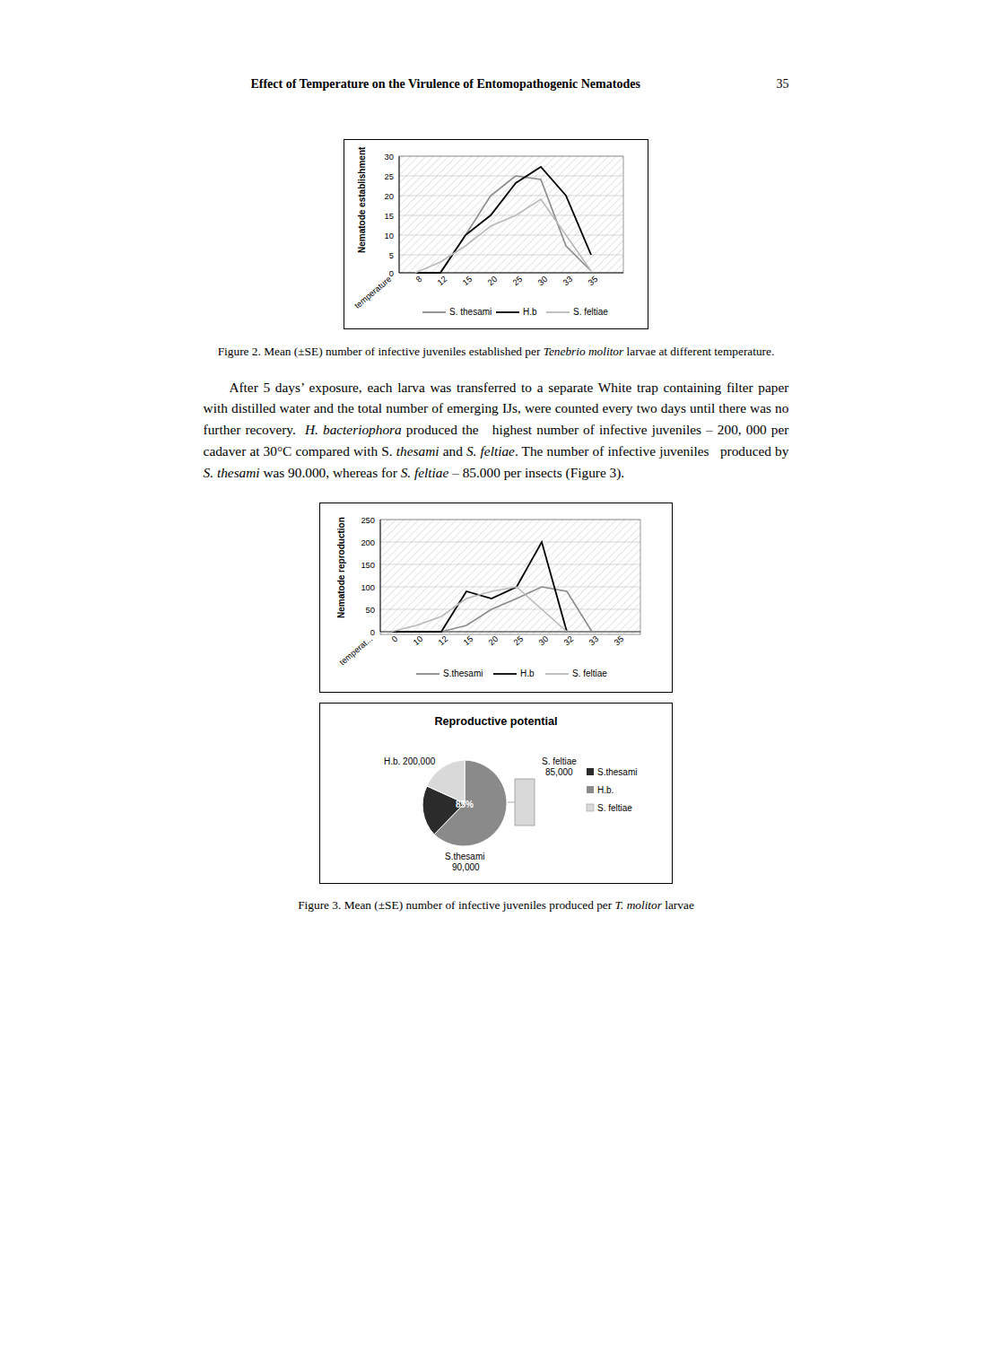Effect of Temperature on the Virulence of Entomopathogenic Nematodes 35
30 25 20 15 10 5 0 Nematode establishment temperature 8 12 15 20 25 30 33 35 S. thesami H.b S. feltiae
Figure 2. Mean (±SE) number of infective juveniles established per Tenebrio molitor larvae at different temperature.
After 5 days’ exposure, each larva was transferred to a separate White trap containing filter paper with distilled water and the total number of emerging IJs, were counted every two days until there was no further recovery. H. bacteriophora produced the highest number of infective juveniles – 200, 000 per cadaver at 30°C compared with S. thesami and S. feltiae. The number of infective juveniles produced by S. thesami was 90.000, whereas for S. feltiae – 85.000 per insects (Figure 3).
250 200 150 100 50 0 Nematode reproduction temperat... 0 10 12 15 20 25 30 32 33 35 S.thesami H.b S. feltiae
Reproductive potential 85% H.b. 200,000 S. feltiae 85,000 S.thesami 90,000 S.thesami H.b. S. feltiae
Figure 3. Mean (±SE) number of infective juveniles produced per T. molitor larvae